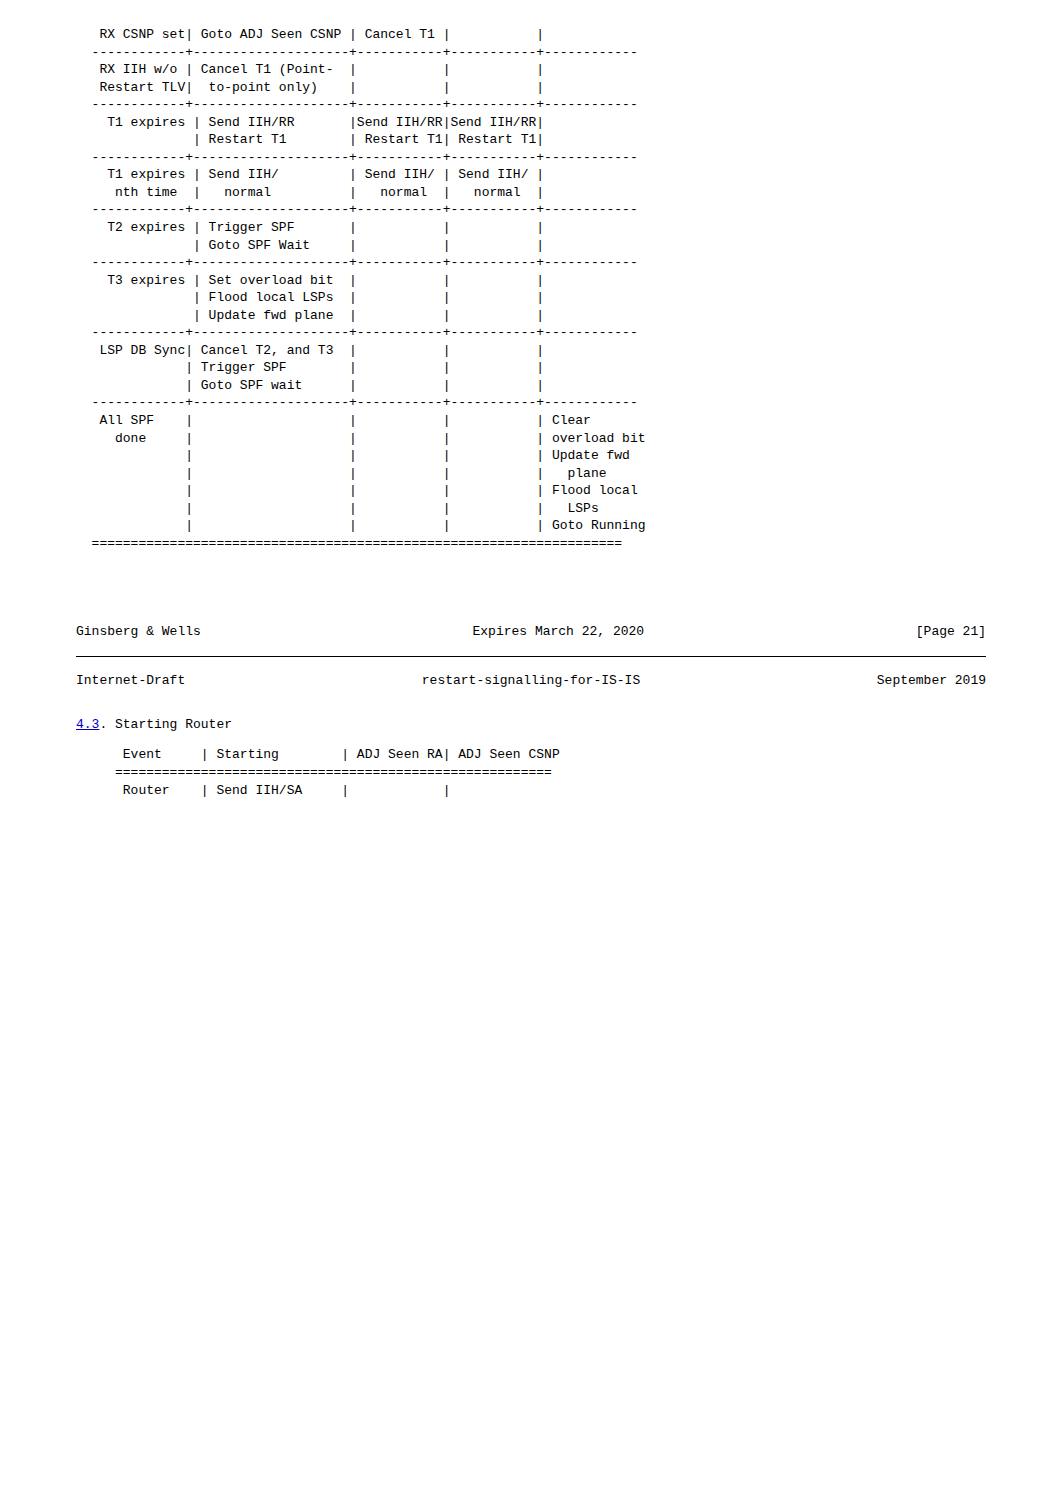RX CSNP set| Goto ADJ Seen CSNP | Cancel T1 |           |
  ------------+--------------------+-----------+-----------+------------
   RX IIH w/o | Cancel T1 (Point-  |           |           |
   Restart TLV|  to-point only)    |           |           |
  ------------+--------------------+-----------+-----------+------------
    T1 expires | Send IIH/RR       |Send IIH/RR|Send IIH/RR|
               | Restart T1        | Restart T1| Restart T1|
  ------------+--------------------+-----------+-----------+------------
    T1 expires | Send IIH/         | Send IIH/ | Send IIH/ |
     nth time  |   normal          |   normal  |   normal  |
  ------------+--------------------+-----------+-----------+------------
    T2 expires | Trigger SPF       |           |           |
               | Goto SPF Wait     |           |           |
  ------------+--------------------+-----------+-----------+------------
    T3 expires | Set overload bit  |           |           |
               | Flood local LSPs  |           |           |
               | Update fwd plane  |           |           |
  ------------+--------------------+-----------+-----------+------------
   LSP DB Sync| Cancel T2, and T3  |           |           |
              | Trigger SPF        |           |           |
              | Goto SPF wait      |           |           |
  ------------+--------------------+-----------+-----------+------------
   All SPF    |                    |           |           | Clear
     done     |                    |           |           | overload bit
              |                    |           |           | Update fwd
              |                    |           |           |   plane
              |                    |           |           | Flood local
              |                    |           |           |   LSPs
              |                    |           |           | Goto Running
  ====================================================================
Ginsberg & Wells Expires March 22, 2020[Page 21]
Internet-Draft restart-signalling-for-IS-IS September 2019
4.3. Starting Router
      Event     | Starting        | ADJ Seen RA| ADJ Seen CSNP
     ========================================================
      Router    | Send IIH/SA     |            |